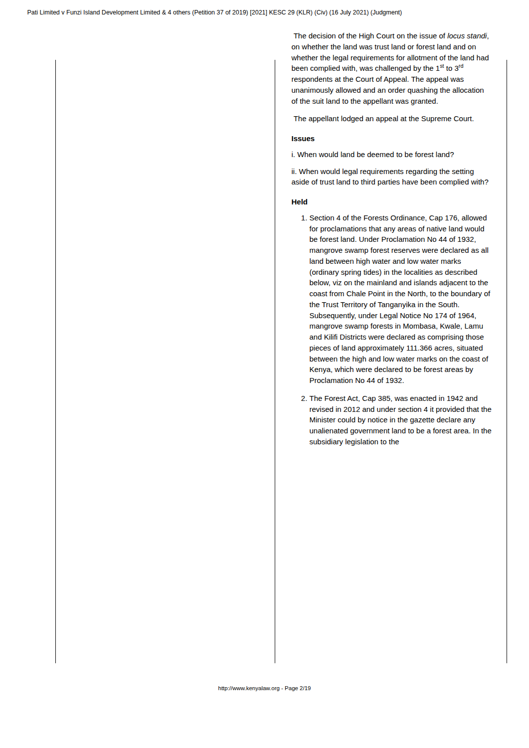Pati Limited v Funzi Island Development Limited & 4 others (Petition 37 of 2019) [2021] KESC 29 (KLR) (Civ) (16 July 2021) (Judgment)
The decision of the High Court on the issue of locus standi, on whether the land was trust land or forest land and on whether the legal requirements for allotment of the land had been complied with, was challenged by the 1st to 3rd respondents at the Court of Appeal. The appeal was unanimously allowed and an order quashing the allocation of the suit land to the appellant was granted.
The appellant lodged an appeal at the Supreme Court.
Issues
i. When would land be deemed to be forest land?
ii. When would legal requirements regarding the setting aside of trust land to third parties have been complied with?
Held
Section 4 of the Forests Ordinance, Cap 176, allowed for proclamations that any areas of native land would be forest land. Under Proclamation No 44 of 1932, mangrove swamp forest reserves were declared as all land between high water and low water marks (ordinary spring tides) in the localities as described below, viz on the mainland and islands adjacent to the coast from Chale Point in the North, to the boundary of the Trust Territory of Tanganyika in the South. Subsequently, under Legal Notice No 174 of 1964, mangrove swamp forests in Mombasa, Kwale, Lamu and Kilifi Districts were declared as comprising those pieces of land approximately 111.366 acres, situated between the high and low water marks on the coast of Kenya, which were declared to be forest areas by Proclamation No 44 of 1932.
The Forest Act, Cap 385, was enacted in 1942 and revised in 2012 and under section 4 it provided that the Minister could by notice in the gazette declare any unalienated government land to be a forest area. In the subsidiary legislation to the
http://www.kenyalaw.org - Page 2/19